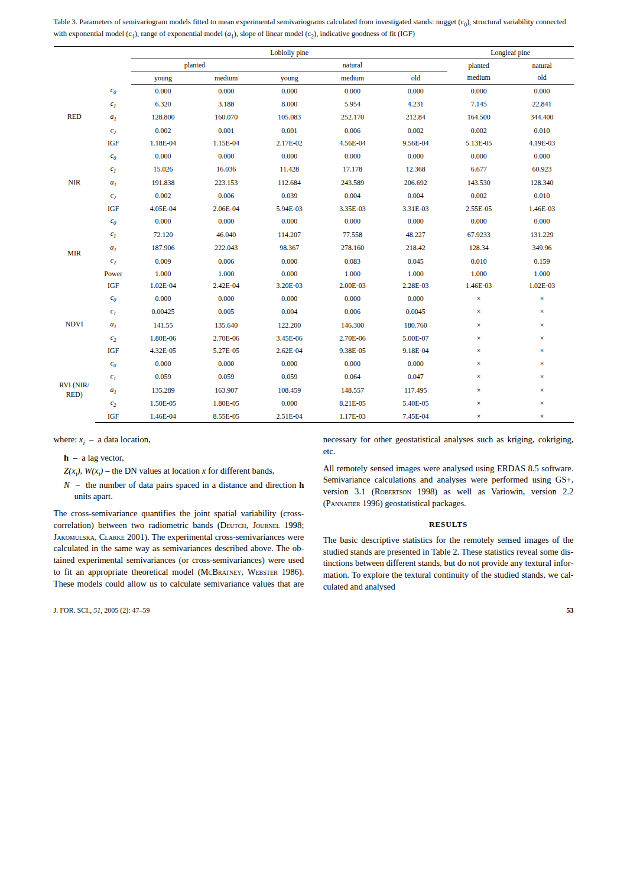Table 3. Parameters of semivariogram models fitted to mean experimental semivariograms calculated from investigated stands: nugget (c0), structural variability connected with exponential model (c1), range of exponential model (a1), slope of linear model (c2), indicative goodness of fit (IGF)
| | | Loblolly pine | Longleaf pine |
| --- | --- | --- | --- |
| planted | natural | planted | natural |
| young | medium | young | medium | old | medium | old |
| RED | c 0 | 0.000 | 0.000 | 0.000 | 0.000 | 0.000 | 0.000 | 0.000 |
| c 1 | 6.320 | 3.188 | 8.000 | 5.954 | 4.231 | 7.145 | 22.841 |
| a 1 | 128.800 | 160.070 | 105.083 | 252.170 | 212.84 | 164.500 | 344.400 |
| c 2 | 0.002 | 0.001 | 0.001 | 0.006 | 0.002 | 0.002 | 0.010 |
| IGF | 1.18E-04 | 1.15E-04 | 2.17E-02 | 4.56E-04 | 9.56E-04 | 5.13E-05 | 4.19E-03 |
| NIR | c 0 | 0.000 | 0.000 | 0.000 | 0.000 | 0.000 | 0.000 | 0.000 |
| c 1 | 15.026 | 16.036 | 11.428 | 17.178 | 12.368 | 6.677 | 60.923 |
| a 1 | 191.838 | 223.153 | 112.684 | 243.589 | 206.692 | 143.530 | 128.340 |
| c 2 | 0.002 | 0.006 | 0.039 | 0.004 | 0.004 | 0.002 | 0.010 |
| IGF | 4.05E-04 | 2.06E-04 | 5.94E-03 | 3.35E-03 | 3.31E-03 | 2.55E-05 | 1.46E-03 |
| MIR | c 0 | 0.000 | 0.000 | 0.000 | 0.000 | 0.000 | 0.000 | 0.000 |
| c 1 | 72.120 | 46.040 | 114.207 | 77.558 | 48.227 | 67.9233 | 131.229 |
| a 1 | 187.906 | 222.043 | 98.367 | 278.160 | 218.42 | 128.34 | 349.96 |
| c 2 | 0.009 | 0.006 | 0.000 | 0.083 | 0.045 | 0.010 | 0.159 |
| Power | 1.000 | 1.000 | 0.000 | 1.000 | 1.000 | 1.000 | 1.000 |
| IGF | 1.02E-04 | 2.42E-04 | 3.20E-03 | 2.00E-03 | 2.28E-03 | 1.46E-03 | 1.02E-03 |
| NDVI | c 0 | 0.000 | 0.000 | 0.000 | 0.000 | 0.000 | × | × |
| c 1 | 0.00425 | 0.005 | 0.004 | 0.006 | 0.0045 | × | × |
| a 1 | 141.55 | 135.640 | 122.200 | 146.300 | 180.760 | × | × |
| c 2 | 1.80E-06 | 2.70E-06 | 3.45E-06 | 2.70E-06 | 5.00E-07 | × | × |
| IGF | 4.32E-05 | 5.27E-05 | 2.62E-04 | 9.38E-05 | 9.18E-04 | × | × |
| RVI (NIR/ RED) | c 0 | 0.000 | 0.000 | 0.000 | 0.000 | 0.000 | × | × |
| c 1 | 0.059 | 0.059 | 0.059 | 0.064 | 0.047 | × | × |
| a 1 | 135.289 | 163.907 | 108.459 | 148.557 | 117.495 | × | × |
| c 2 | 1.50E-05 | 1.80E-05 | 0.000 | 8.21E-05 | 5.40E-05 | × | × |
| IGF | 1.46E-04 | 8.55E-05 | 2.51E-04 | 1.17E-03 | 7.45E-04 | × | × |
where: xi – a data location,
h – a lag vector,
Z(xi), W(xi) – the DN values at location x for different bands,
N – the number of data pairs spaced in a distance and direction h units apart.
The cross-semivariance quantifies the joint spatial variability (cross-correlation) between two radiometric bands (Deutch, Journel 1998; Jakomulska, Clarke 2001). The experimental cross-semivariances were calculated in the same way as semivariances described above. The obtained experimental semivariances (or cross-semivariances) were used to fit an appropriate theoretical model (McBratney, Webster 1986). These models could allow us to calculate semivariance values that are necessary for other geostatistical analyses such as kriging, cokriging, etc.
All remotely sensed images were analysed using ERDAS 8.5 software. Semivariance calculations and analyses were performed using GS+, version 3.1 (Robertson 1998) as well as Variowin, version 2.2 (Pannatier 1996) geostatistical packages.
RESULTS
The basic descriptive statistics for the remotely sensed images of the studied stands are presented in Table 2. These statistics reveal some distinctions between different stands, but do not provide any textural information. To explore the textural continuity of the studied stands, we calculated and analysed
J. FOR. SCI., 51, 2005 (2): 47–59 53